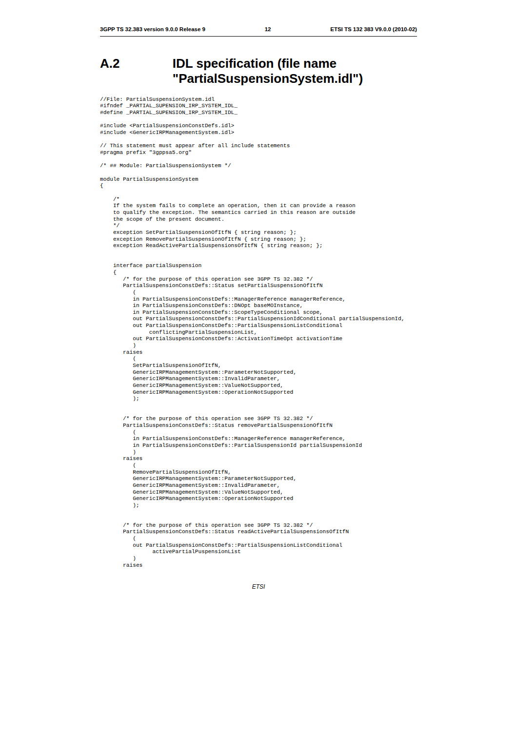3GPP TS 32.383 version 9.0.0 Release 9
12
ETSI TS 132 383 V9.0.0 (2010-02)
A.2 IDL specification (file name
"PartialSuspensionSystem.idl")
//File: PartialSuspensionSystem.idl
#ifndef _PARTIAL_SUPENSION_IRP_SYSTEM_IDL_
#define _PARTIAL_SUPENSION_IRP_SYSTEM_IDL_

#include <PartialSuspensionConstDefs.idl>
#include <GenericIRPManagementSystem.idl>

// This statement must appear after all include statements
#pragma prefix "3gppsa5.org"

/* ## Module: PartialSuspensionSystem */

module PartialSuspensionSystem
{

    /*
    If the system fails to complete an operation, then it can provide a reason
    to qualify the exception. The semantics carried in this reason are outside
    the scope of the present document.
    */
    exception SetPartialSuspensionOfItfN { string reason; };
    exception RemovePartialSuspensionOfItfN { string reason; };
    exception ReadActivePartialSuspensionsOfItfN { string reason; };


    interface partialSuspension
    {
       /* for the purpose of this operation see 3GPP TS 32.382 */
       PartialSuspensionConstDefs::Status setPartialSuspensionOfItfN
          (
          in PartialSuspensionConstDefs::ManagerReference managerReference,
          in PartialSuspensionConstDefs::DNOpt baseMOInstance,
          in PartialSuspensionConstDefs::ScopeTypeConditional scope,
          out PartialSuspensionConstDefs::PartialSuspensionIdConditional partialSuspensionId,
          out PartialSuspensionConstDefs::PartialSuspensionListConditional
               conflictingPartialSuspensionList,
          out PartialSuspensionConstDefs::ActivationTimeOpt activationTime
          )
       raises
          (
          SetPartialSuspensionOfItfN,
          GenericIRPManagementSystem::ParameterNotSupported,
          GenericIRPManagementSystem::InvalidParameter,
          GenericIRPManagementSystem::ValueNotSupported,
          GenericIRPManagementSystem::OperationNotSupported
          );


       /* for the purpose of this operation see 3GPP TS 32.382 */
       PartialSuspensionConstDefs::Status removePartialSuspensionOfItfN
          (
          in PartialSuspensionConstDefs::ManagerReference managerReference,
          in PartialSuspensionConstDefs::PartialSuspensionId partialSuspensionId
          )
       raises
          (
          RemovePartialSuspensionOfItfN,
          GenericIRPManagementSystem::ParameterNotSupported,
          GenericIRPManagementSystem::InvalidParameter,
          GenericIRPManagementSystem::ValueNotSupported,
          GenericIRPManagementSystem::OperationNotSupported
          );


       /* for the purpose of this operation see 3GPP TS 32.382 */
       PartialSuspensionConstDefs::Status readActivePartialSuspensionsOfItfN
          (
          out PartialSuspensionConstDefs::PartialSuspensionListConditional
                activePartialPuspensionList
          )
       raises
ETSI